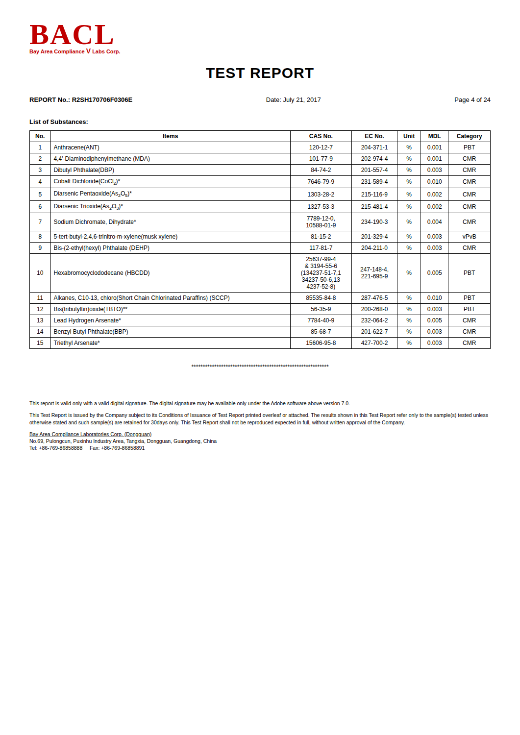BACL
Bay Area Compliance V Labs Corp.
TEST REPORT
REPORT No.: R2SH170706F0306E
Date: July 21, 2017
Page 4 of 24
List of Substances:
| No. | Items | CAS No. | EC No. | Unit | MDL | Category |
| --- | --- | --- | --- | --- | --- | --- |
| 1 | Anthracene(ANT) | 120-12-7 | 204-371-1 | % | 0.001 | PBT |
| 2 | 4,4'-Diaminodiphenylmethane (MDA) | 101-77-9 | 202-974-4 | % | 0.001 | CMR |
| 3 | Dibutyl Phthalate(DBP) | 84-74-2 | 201-557-4 | % | 0.003 | CMR |
| 4 | Cobalt Dichloride(CoCl 2 )* | 7646-79-9 | 231-589-4 | % | 0.010 | CMR |
| 5 | Diarsenic Pentaoxide(As 2 O 5 )* | 1303-28-2 | 215-116-9 | % | 0.002 | CMR |
| 6 | Diarsenic Trioxide(As 2 O 3 )* | 1327-53-3 | 215-481-4 | % | 0.002 | CMR |
| 7 | Sodium Dichromate, Dihydrate* | 7789-12-0, 10588-01-9 | 234-190-3 | % | 0.004 | CMR |
| 8 | 5-tert-butyl-2,4,6-trinitro-m-xylene(musk xylene) | 81-15-2 | 201-329-4 | % | 0.003 | vPvB |
| 9 | Bis-(2-ethyl(hexyl) Phthalate (DEHP) | 117-81-7 | 204-211-0 | % | 0.003 | CMR |
| 10 | Hexabromocyclododecane (HBCDD) | 25637-99-4 & 3194-55-6 (134237-51-7,1 34237-50-6,13 4237-52-8) | 247-148-4, 221-695-9 | % | 0.005 | PBT |
| 11 | Alkanes, C10-13, chloro(Short Chain Chlorinated Paraffins) (SCCP) | 85535-84-8 | 287-476-5 | % | 0.010 | PBT |
| 12 | Bis(tributyltin)oxide(TBTO)** | 56-35-9 | 200-268-0 | % | 0.003 | PBT |
| 13 | Lead Hydrogen Arsenate* | 7784-40-9 | 232-064-2 | % | 0.005 | CMR |
| 14 | Benzyl Butyl Phthalate(BBP) | 85-68-7 | 201-622-7 | % | 0.003 | CMR |
| 15 | Triethyl Arsenate* | 15606-95-8 | 427-700-2 | % | 0.003 | CMR |
************************************************************
This report is valid only with a valid digital signature. The digital signature may be available only under the Adobe software above version 7.0.
This Test Report is issued by the Company subject to its Conditions of Issuance of Test Report printed overleaf or attached. The results shown in this Test Report refer only to the sample(s) tested unless otherwise stated and such sample(s) are retained for 30days only. This Test Report shall not be reproduced expected in full, without written approval of the Company.
Bay Area Compliance Laboratories Corp. (Dongguan)
No.69, Pulongcun, Puxinhu Industry Area, Tangxia, Dongguan, Guangdong, China
Tel: +86-769-86858888 Fax: +86-769-86858891